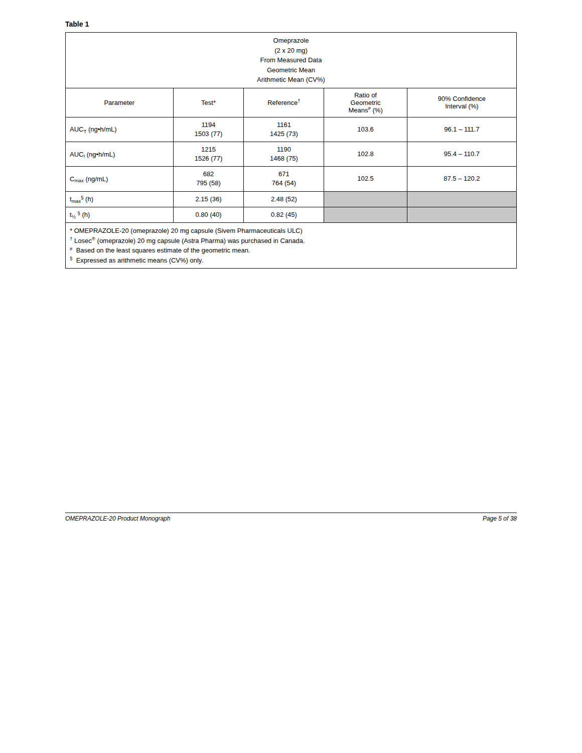Table 1
| Omeprazole (2 x 20 mg) From Measured Data Geometric Mean Arithmetic Mean (CV%) |
| Parameter | Test* | Reference † | Ratio of Geometric Means # (%) | 90% Confidence Interval (%) |
| AUC T (ng•h/mL) | 1194 1503 (77) | 1161 1425 (73) | 103.6 | 96.1 – 111.7 |
| AUC I (ng•h/mL) | 1215 1526 (77) | 1190 1468 (75) | 102.8 | 95.4 – 110.7 |
| C max (ng/mL) | 682 795 (58) | 671 764 (54) | 102.5 | 87.5 – 120.2 |
| t max § (h) | 2.15 (36) | 2.48 (52) | | |
| t ½ § (h) | 0.80 (40) | 0.82 (45) | | |
| * OMEPRAZOLE-20 (omeprazole) 20 mg capsule (Sivem Pharmaceuticals ULC) † Losec ® (omeprazole) 20 mg capsule (Astra Pharma) was purchased in Canada. # Based on the least squares estimate of the geometric mean. § Expressed as arithmetic means (CV%) only. |
OMEPRAZOLE-20 Product Monograph Page 5 of 38